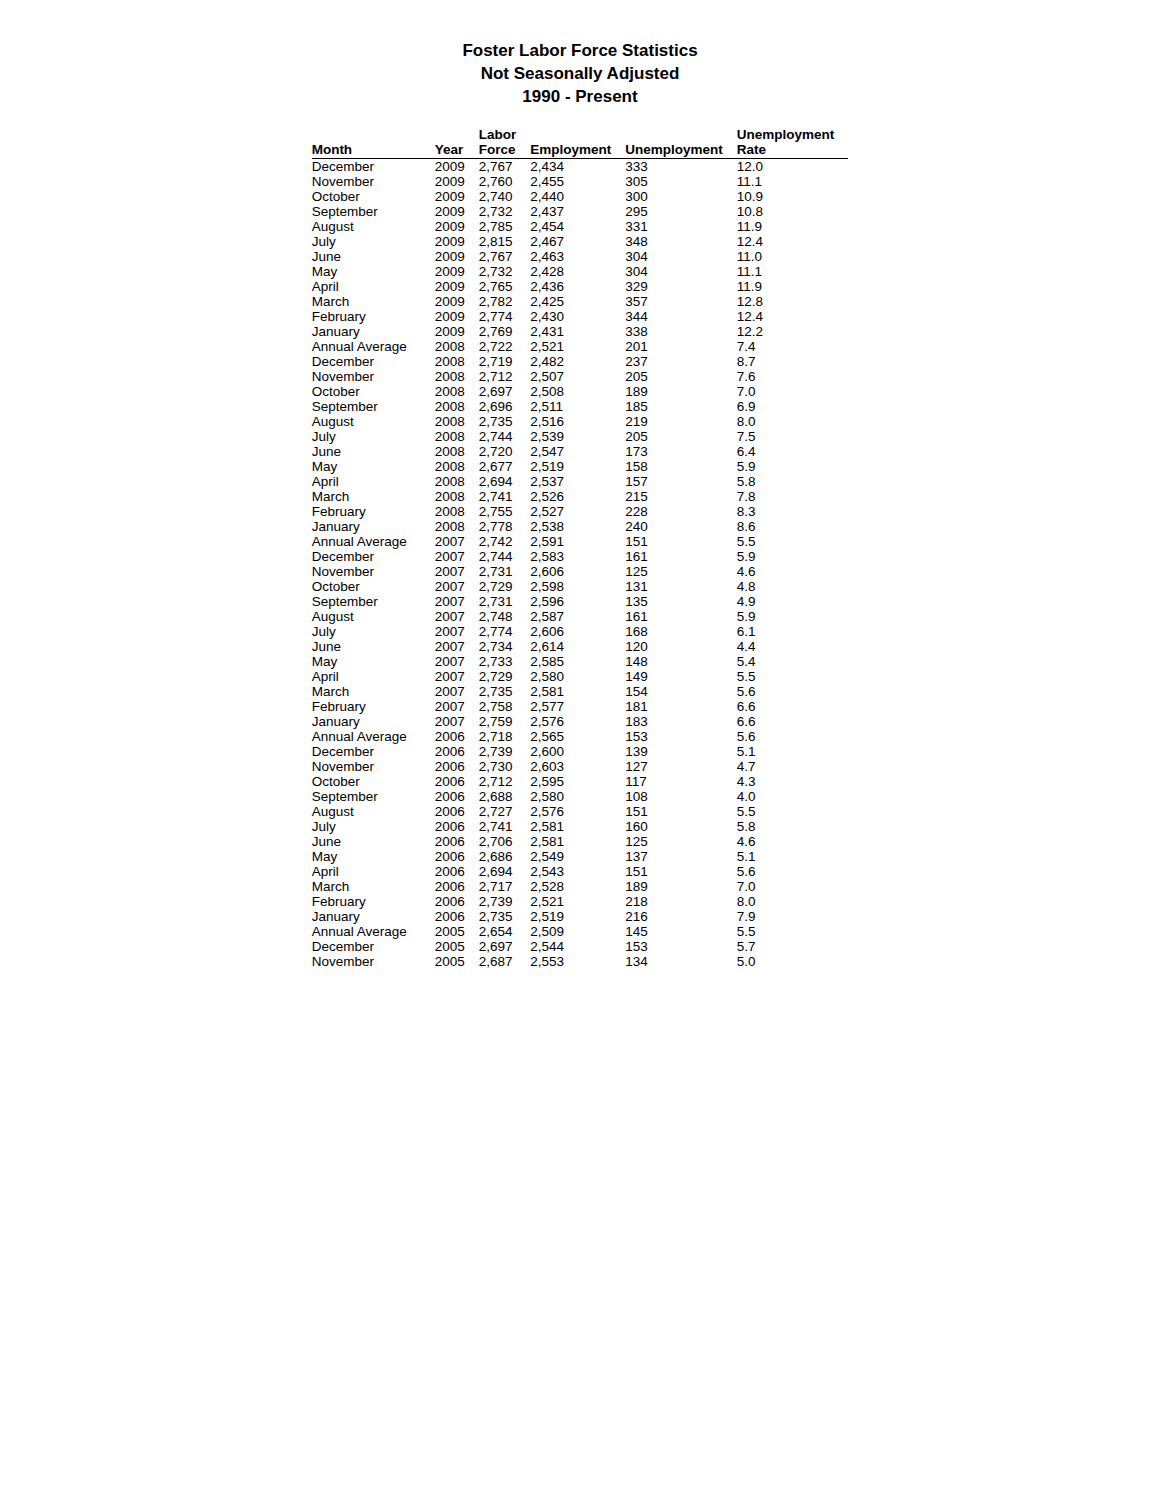Foster Labor Force Statistics
Not Seasonally Adjusted
1990 - Present
| | | Labor | | | Unemployment |
| --- | --- | --- | --- | --- | --- |
| Month | Year | Force | Employment | Unemployment | Rate |
| December | 2009 | 2,767 | 2,434 | 333 | 12.0 |
| November | 2009 | 2,760 | 2,455 | 305 | 11.1 |
| October | 2009 | 2,740 | 2,440 | 300 | 10.9 |
| September | 2009 | 2,732 | 2,437 | 295 | 10.8 |
| August | 2009 | 2,785 | 2,454 | 331 | 11.9 |
| July | 2009 | 2,815 | 2,467 | 348 | 12.4 |
| June | 2009 | 2,767 | 2,463 | 304 | 11.0 |
| May | 2009 | 2,732 | 2,428 | 304 | 11.1 |
| April | 2009 | 2,765 | 2,436 | 329 | 11.9 |
| March | 2009 | 2,782 | 2,425 | 357 | 12.8 |
| February | 2009 | 2,774 | 2,430 | 344 | 12.4 |
| January | 2009 | 2,769 | 2,431 | 338 | 12.2 |
| Annual Average | 2008 | 2,722 | 2,521 | 201 | 7.4 |
| December | 2008 | 2,719 | 2,482 | 237 | 8.7 |
| November | 2008 | 2,712 | 2,507 | 205 | 7.6 |
| October | 2008 | 2,697 | 2,508 | 189 | 7.0 |
| September | 2008 | 2,696 | 2,511 | 185 | 6.9 |
| August | 2008 | 2,735 | 2,516 | 219 | 8.0 |
| July | 2008 | 2,744 | 2,539 | 205 | 7.5 |
| June | 2008 | 2,720 | 2,547 | 173 | 6.4 |
| May | 2008 | 2,677 | 2,519 | 158 | 5.9 |
| April | 2008 | 2,694 | 2,537 | 157 | 5.8 |
| March | 2008 | 2,741 | 2,526 | 215 | 7.8 |
| February | 2008 | 2,755 | 2,527 | 228 | 8.3 |
| January | 2008 | 2,778 | 2,538 | 240 | 8.6 |
| Annual Average | 2007 | 2,742 | 2,591 | 151 | 5.5 |
| December | 2007 | 2,744 | 2,583 | 161 | 5.9 |
| November | 2007 | 2,731 | 2,606 | 125 | 4.6 |
| October | 2007 | 2,729 | 2,598 | 131 | 4.8 |
| September | 2007 | 2,731 | 2,596 | 135 | 4.9 |
| August | 2007 | 2,748 | 2,587 | 161 | 5.9 |
| July | 2007 | 2,774 | 2,606 | 168 | 6.1 |
| June | 2007 | 2,734 | 2,614 | 120 | 4.4 |
| May | 2007 | 2,733 | 2,585 | 148 | 5.4 |
| April | 2007 | 2,729 | 2,580 | 149 | 5.5 |
| March | 2007 | 2,735 | 2,581 | 154 | 5.6 |
| February | 2007 | 2,758 | 2,577 | 181 | 6.6 |
| January | 2007 | 2,759 | 2,576 | 183 | 6.6 |
| Annual Average | 2006 | 2,718 | 2,565 | 153 | 5.6 |
| December | 2006 | 2,739 | 2,600 | 139 | 5.1 |
| November | 2006 | 2,730 | 2,603 | 127 | 4.7 |
| October | 2006 | 2,712 | 2,595 | 117 | 4.3 |
| September | 2006 | 2,688 | 2,580 | 108 | 4.0 |
| August | 2006 | 2,727 | 2,576 | 151 | 5.5 |
| July | 2006 | 2,741 | 2,581 | 160 | 5.8 |
| June | 2006 | 2,706 | 2,581 | 125 | 4.6 |
| May | 2006 | 2,686 | 2,549 | 137 | 5.1 |
| April | 2006 | 2,694 | 2,543 | 151 | 5.6 |
| March | 2006 | 2,717 | 2,528 | 189 | 7.0 |
| February | 2006 | 2,739 | 2,521 | 218 | 8.0 |
| January | 2006 | 2,735 | 2,519 | 216 | 7.9 |
| Annual Average | 2005 | 2,654 | 2,509 | 145 | 5.5 |
| December | 2005 | 2,697 | 2,544 | 153 | 5.7 |
| November | 2005 | 2,687 | 2,553 | 134 | 5.0 |